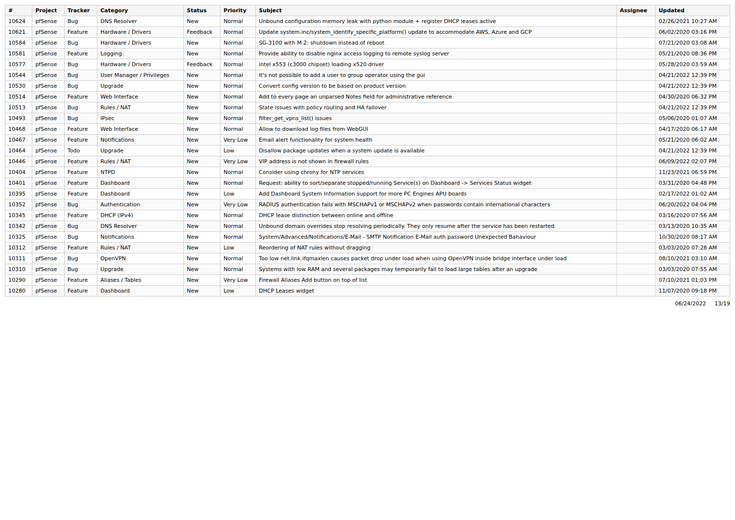| # | Project | Tracker | Category | Status | Priority | Subject | Assignee | Updated |
| --- | --- | --- | --- | --- | --- | --- | --- | --- |
| 10624 | pfSense | Bug | DNS Resolver | New | Normal | Unbound configuration memory leak with python module + register DHCP leases active | | 02/26/2021 10:27 AM |
| 10621 | pfSense | Feature | Hardware / Drivers | Feedback | Normal | Update system.inc/system_identify_specific_platform() update to accommodate AWS, Azure and GCP | | 06/02/2020 03:16 PM |
| 10584 | pfSense | Bug | Hardware / Drivers | New | Normal | SG-3100 with M.2: shutdown instead of reboot | | 07/21/2020 03:08 AM |
| 10581 | pfSense | Feature | Logging | New | Normal | Provide ability to disable nginx access logging to remote syslog server | | 05/21/2020 08:36 PM |
| 10577 | pfSense | Bug | Hardware / Drivers | Feedback | Normal | intel x553 (c3000 chipset) loading x520 driver | | 05/28/2020 03:59 AM |
| 10544 | pfSense | Bug | User Manager / Privileges | New | Normal | It's not possible to add a user to group operator using the gui | | 04/21/2022 12:39 PM |
| 10530 | pfSense | Bug | Upgrade | New | Normal | Convert config version to be based on product version | | 04/21/2022 12:39 PM |
| 10514 | pfSense | Feature | Web Interface | New | Normal | Add to every page an unparsed Notes field for administrative reference | | 04/30/2020 06:32 PM |
| 10513 | pfSense | Bug | Rules / NAT | New | Normal | State issues with policy routing and HA failover | | 04/21/2022 12:39 PM |
| 10493 | pfSense | Bug | IPsec | New | Normal | filter_get_vpns_list() issues | | 05/06/2020 01:07 AM |
| 10468 | pfSense | Feature | Web Interface | New | Normal | Allow to download log files from WebGUI | | 04/17/2020 06:17 AM |
| 10467 | pfSense | Feature | Notifications | New | Very Low | Email alert functionality for system health | | 05/21/2020 06:02 AM |
| 10464 | pfSense | Todo | Upgrade | New | Low | Disallow package updates when a system update is available | | 04/21/2022 12:39 PM |
| 10446 | pfSense | Feature | Rules / NAT | New | Very Low | VIP address is not shown in firewall rules | | 06/09/2022 02:07 PM |
| 10404 | pfSense | Feature | NTPD | New | Normal | Consider using chrony for NTP services | | 11/23/2021 06:59 PM |
| 10401 | pfSense | Feature | Dashboard | New | Normal | Request: ability to sort/separate stopped/running Service(s) on Dashboard -> Services Status widget | | 03/31/2020 04:48 PM |
| 10395 | pfSense | Feature | Dashboard | New | Low | Add Dashboard System Information support for more PC Engines APU boards | | 02/17/2022 01:02 AM |
| 10352 | pfSense | Bug | Authentication | New | Very Low | RADIUS authentication fails with MSCHAPv1 or MSCHAPv2 when passwords contain international characters | | 06/20/2022 04:04 PM |
| 10345 | pfSense | Feature | DHCP (IPv4) | New | Normal | DHCP lease distinction between online and offline | | 03/16/2020 07:56 AM |
| 10342 | pfSense | Bug | DNS Resolver | New | Normal | Unbound domain overrides stop resolving periodically. They only resume after the service has been restarted. | | 03/13/2020 10:35 AM |
| 10325 | pfSense | Bug | Notifications | New | Normal | System/Advanced/Notifications/E-Mail - SMTP Notification E-Mail auth password Unexpected Bahaviour | | 10/30/2020 08:17 AM |
| 10312 | pfSense | Feature | Rules / NAT | New | Low | Reordering of NAT rules without dragging | | 03/03/2020 07:28 AM |
| 10311 | pfSense | Bug | OpenVPN | New | Normal | Too low net.link.ifqmaxlen causes packet drop under load when using OpenVPN inside bridge interface under load | | 08/10/2021 03:10 AM |
| 10310 | pfSense | Bug | Upgrade | New | Normal | Systems with low RAM and several packages may temporarily fail to load large tables after an upgrade | | 03/03/2020 07:55 AM |
| 10290 | pfSense | Feature | Aliases / Tables | New | Very Low | Firewall Aliases Add button on top of list | | 07/10/2021 01:03 PM |
| 10280 | pfSense | Feature | Dashboard | New | Low | DHCP Leases widget | | 11/07/2020 09:18 PM |
06/24/2022 13/19